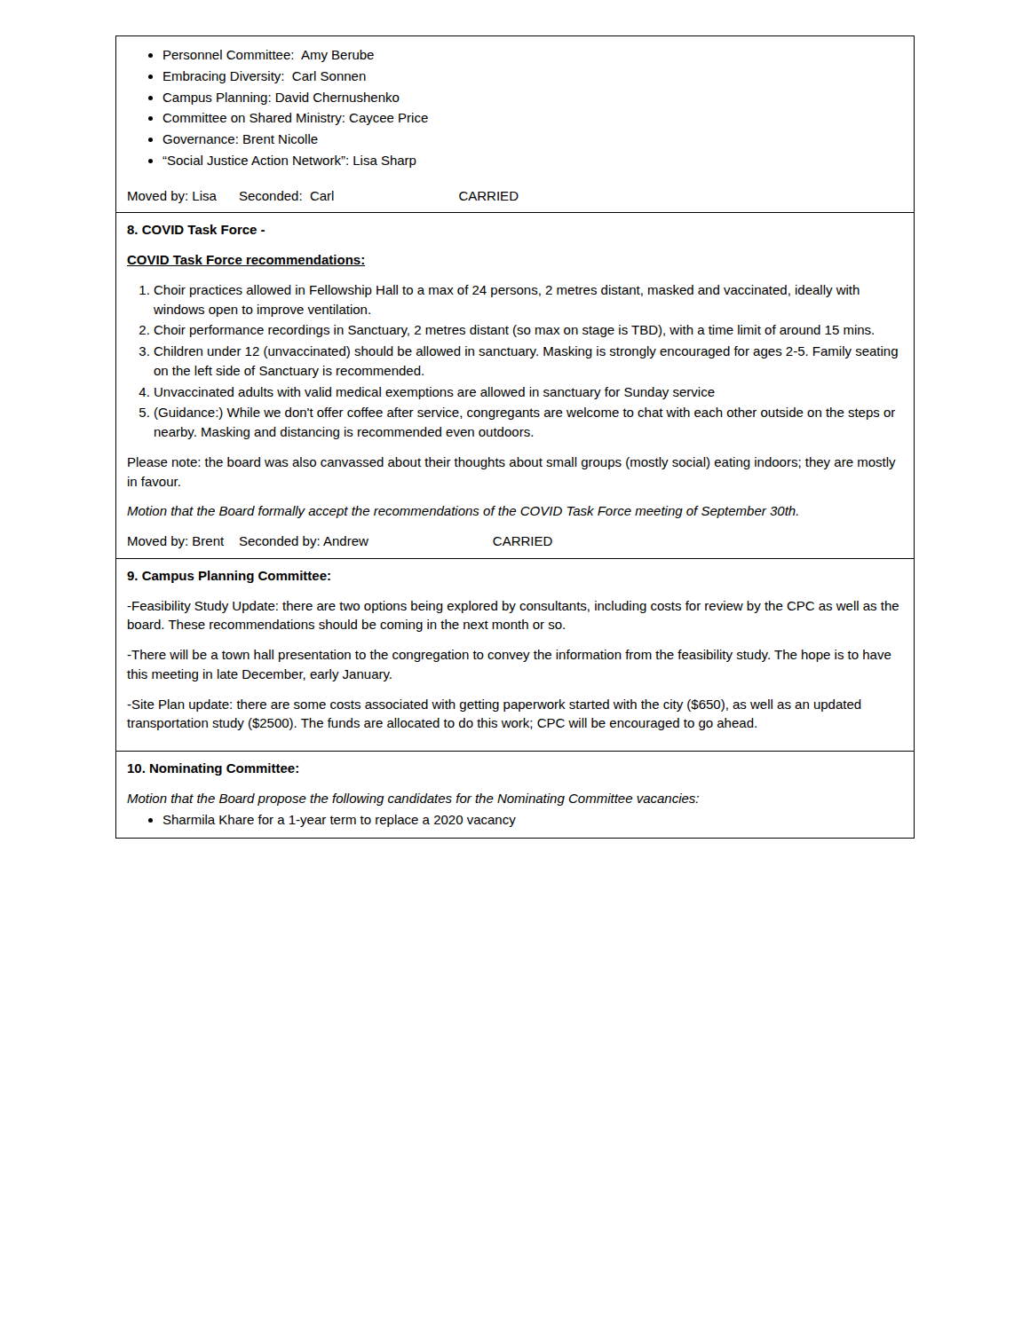| Personnel Committee: Amy Berube Embracing Diversity: Carl Sonnen Campus Planning: David Chernushenko Committee on Shared Ministry: Caycee Price Governance: Brent Nicolle “Social Justice Action Network”: Lisa Sharp Moved by: Lisa Seconded: Carl CARRIED |
| 8. COVID Task Force - COVID Task Force recommendations: Choir practices allowed in Fellowship Hall to a max of 24 persons, 2 metres distant, masked and vaccinated, ideally with windows open to improve ventilation. Choir performance recordings in Sanctuary, 2 metres distant (so max on stage is TBD), with a time limit of around 15 mins. Children under 12 (unvaccinated) should be allowed in sanctuary. Masking is strongly encouraged for ages 2-5. Family seating on the left side of Sanctuary is recommended. Unvaccinated adults with valid medical exemptions are allowed in sanctuary for Sunday service (Guidance:) While we don't offer coffee after service, congregants are welcome to chat with each other outside on the steps or nearby. Masking and distancing is recommended even outdoors. Please note: the board was also canvassed about their thoughts about small groups (mostly social) eating indoors; they are mostly in favour. Motion that the Board formally accept the recommendations of the COVID Task Force meeting of September 30th. Moved by: Brent Seconded by: Andrew CARRIED |
| 9. Campus Planning Committee: -Feasibility Study Update: there are two options being explored by consultants, including costs for review by the CPC as well as the board. These recommendations should be coming in the next month or so. -There will be a town hall presentation to the congregation to convey the information from the feasibility study. The hope is to have this meeting in late December, early January. -Site Plan update: there are some costs associated with getting paperwork started with the city ($650), as well as an updated transportation study ($2500). The funds are allocated to do this work; CPC will be encouraged to go ahead. |
| 10. Nominating Committee: Motion that the Board propose the following candidates for the Nominating Committee vacancies: Sharmila Khare for a 1-year term to replace a 2020 vacancy |